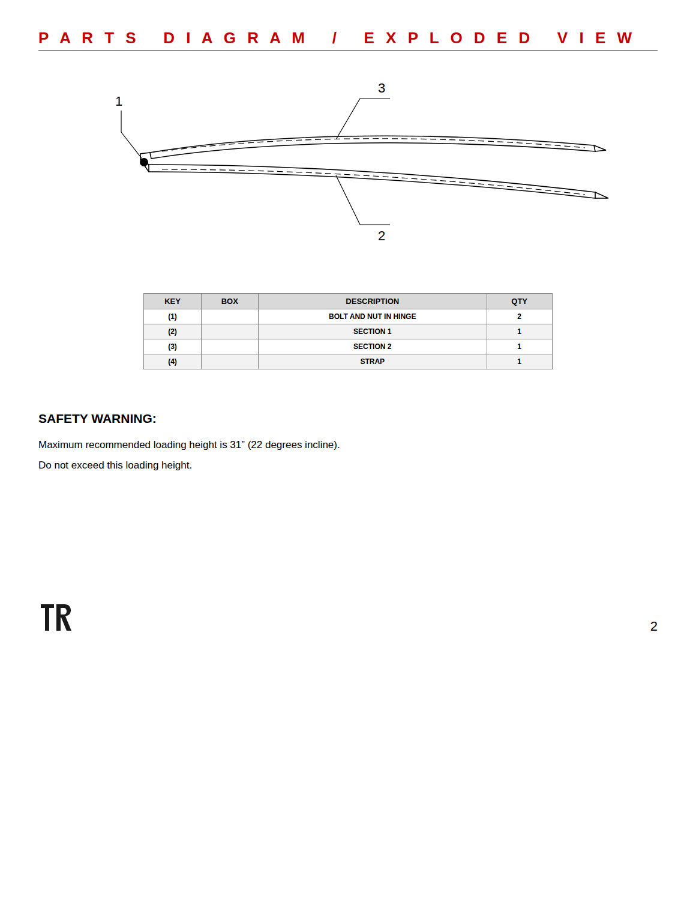P A R T S D I A G R A M / E X P L O D E D V I E W
1 3 2
| KEY | BOX | DESCRIPTION | QTY |
| --- | --- | --- | --- |
| (1) | | BOLT AND NUT IN HINGE | 2 |
| (2) | | SECTION 1 | 1 |
| (3) | | SECTION 2 | 1 |
| (4) | | STRAP | 1 |
SAFETY WARNING:
Maximum recommended loading height is 31” (22 degrees incline).
Do not exceed this loading height.
2